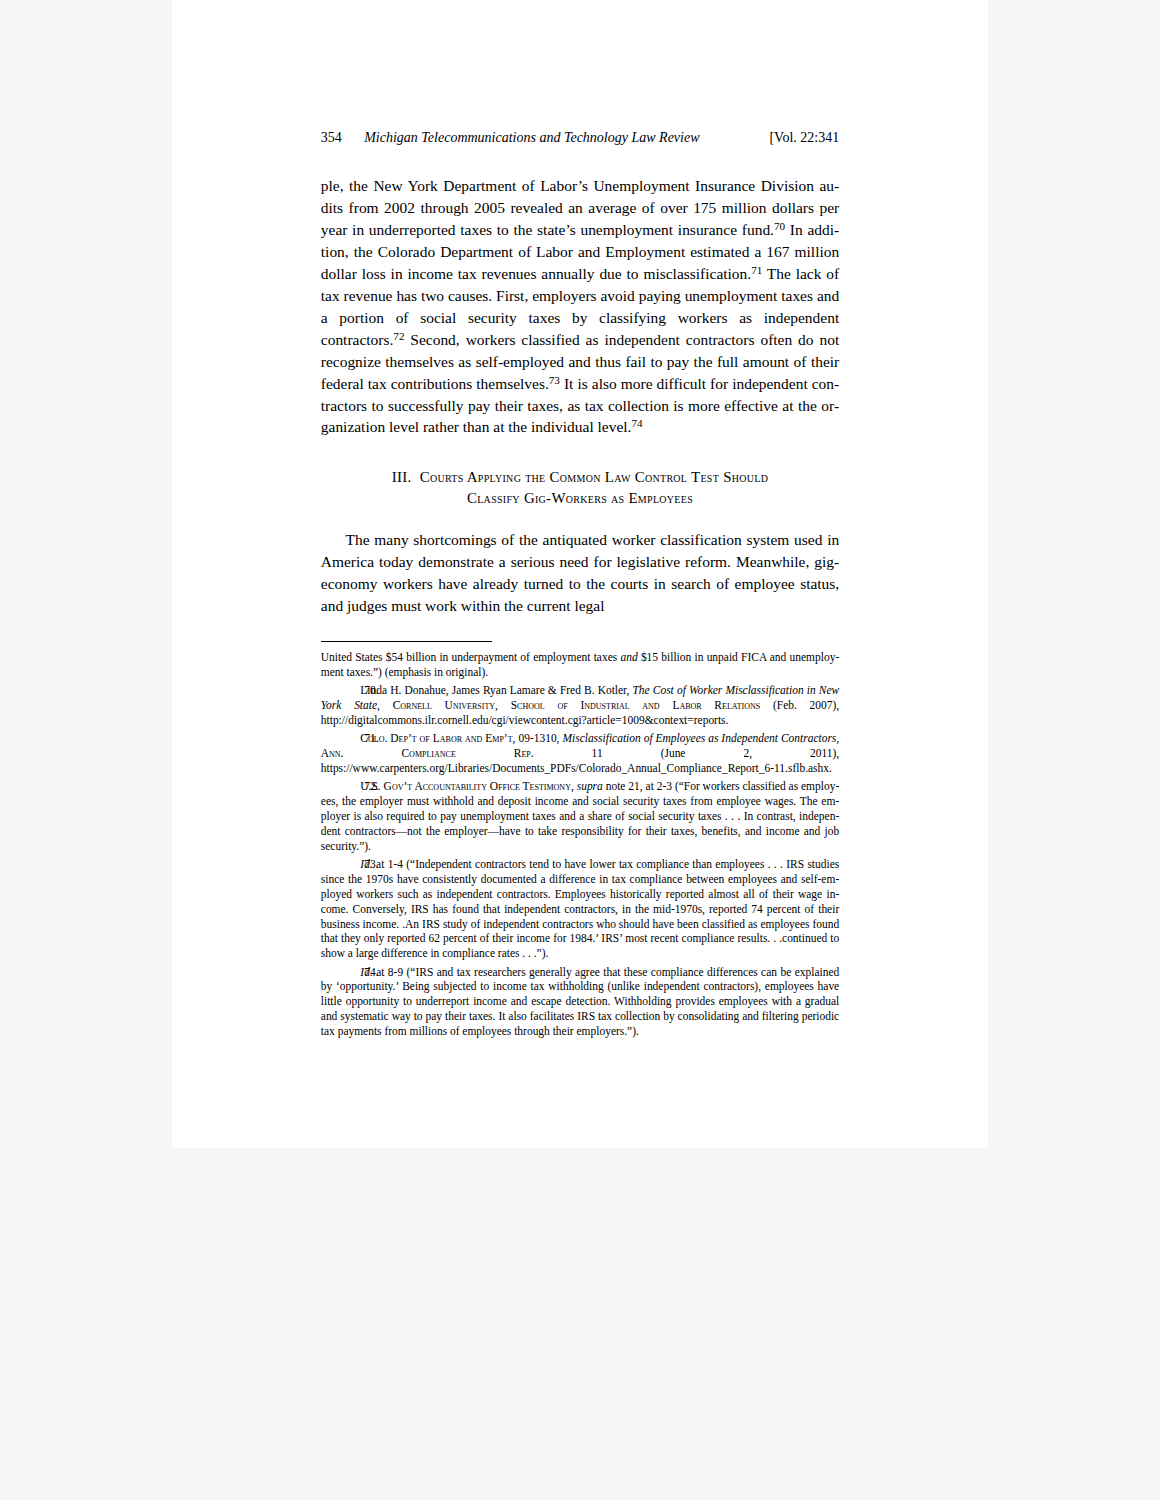354 Michigan Telecommunications and Technology Law Review[Vol. 22:341
ple, the New York Department of Labor’s Unemployment Insurance Division audits from 2002 through 2005 revealed an average of over 175 million dollars per year in underreported taxes to the state’s unemployment insurance fund.70 In addition, the Colorado Department of Labor and Employment estimated a 167 million dollar loss in income tax revenues annually due to misclassification.71 The lack of tax revenue has two causes. First, employers avoid paying unemployment taxes and a portion of social security taxes by classifying workers as independent contractors.72 Second, workers classified as independent contractors often do not recognize themselves as self-employed and thus fail to pay the full amount of their federal tax contributions themselves.73 It is also more difficult for independent contractors to successfully pay their taxes, as tax collection is more effective at the organization level rather than at the individual level.74
III. Courts Applying the Common Law Control Test ShouldClassify Gig-Workers as Employees
The many shortcomings of the antiquated worker classification system used in America today demonstrate a serious need for legislative reform. Meanwhile, gig-economy workers have already turned to the courts in search of employee status, and judges must work within the current legal
United States $54 billion in underpayment of employment taxes and $15 billion in unpaid FICA and unemployment taxes.”) (emphasis in original).
70. Linda H. Donahue, James Ryan Lamare & Fred B. Kotler, The Cost of Worker Misclassification in New York State, Cornell University, School of Industrial and Labor Relations (Feb. 2007), http://digitalcommons.ilr.cornell.edu/cgi/viewcontent.cgi?article=1009&context=reports.
71. Colo. Dep’t of Labor and Emp’t, 09-1310, Misclassification of Employees as Independent Contractors, Ann. Compliance Rep. 11 (June 2, 2011), https://www.carpenters.org/Libraries/Documents_PDFs/Colorado_Annual_Compliance_Report_6-11.sflb.ashx.
72. U.S. Gov’t Accountability Office Testimony, supra note 21, at 2-3 (“For workers classified as employees, the employer must withhold and deposit income and social security taxes from employee wages. The employer is also required to pay unemployment taxes and a share of social security taxes . . . In contrast, independent contractors—not the employer—have to take responsibility for their taxes, benefits, and income and job security.”).
73. Id. at 1-4 (“Independent contractors tend to have lower tax compliance than employees . . . IRS studies since the 1970s have consistently documented a difference in tax compliance between employees and self-employed workers such as independent contractors. Employees historically reported almost all of their wage income. Conversely, IRS has found that independent contractors, in the mid-1970s, reported 74 percent of their business income. .An IRS study of independent contractors who should have been classified as employees found that they only reported 62 percent of their income for 1984.’ IRS’ most recent compliance results. . .continued to show a large difference in compliance rates . . .”).
74. Id. at 8-9 (“IRS and tax researchers generally agree that these compliance differences can be explained by ‘opportunity.’ Being subjected to income tax withholding (unlike independent contractors), employees have little opportunity to underreport income and escape detection. Withholding provides employees with a gradual and systematic way to pay their taxes. It also facilitates IRS tax collection by consolidating and filtering periodic tax payments from millions of employees through their employers.”).